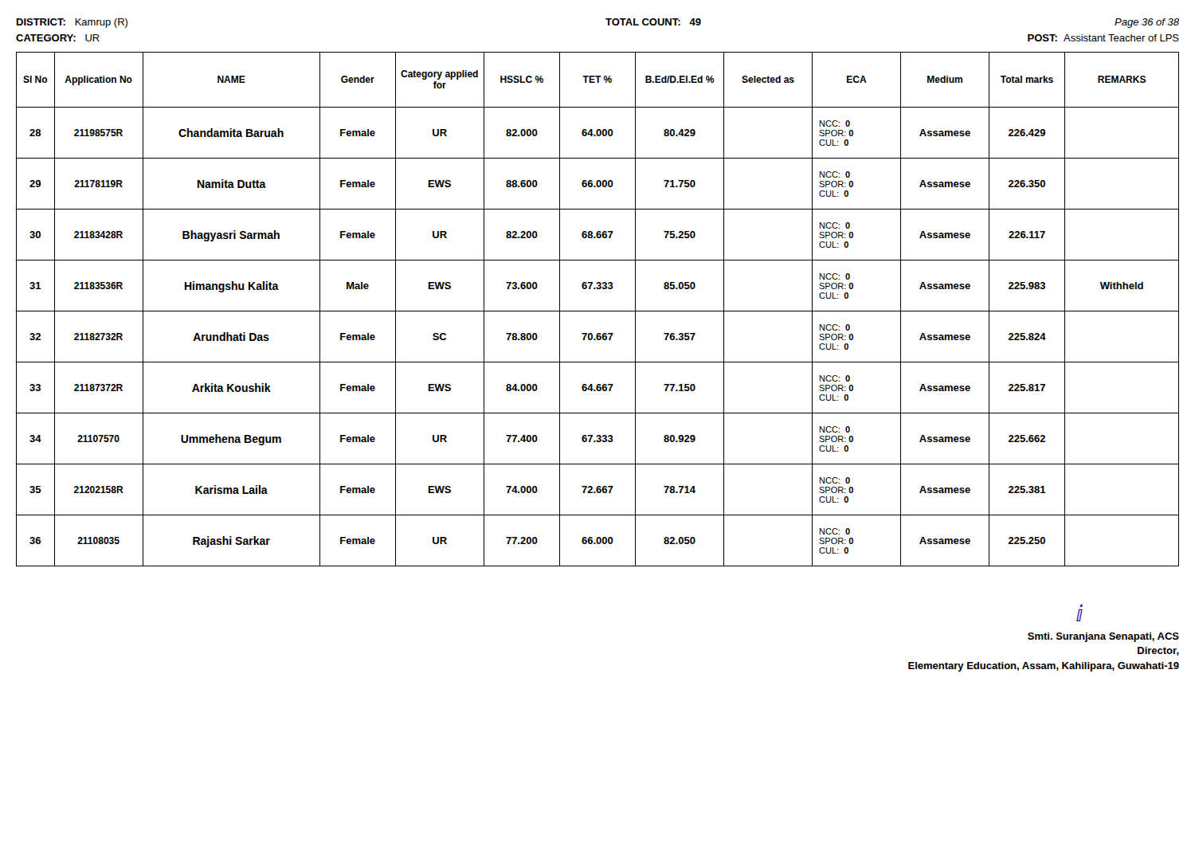DISTRICT: Kamrup (R)
TOTAL COUNT: 49
Page 36 of 38
CATEGORY: UR
POST: Assistant Teacher of LPS
| Sl No | Application No | NAME | Gender | Category applied for | HSSLC % | TET % | B.Ed/D.El.Ed % | Selected as | ECA | Medium | Total marks | REMARKS |
| --- | --- | --- | --- | --- | --- | --- | --- | --- | --- | --- | --- | --- |
| 28 | 21198575R | Chandamita Baruah | Female | UR | 82.000 | 64.000 | 80.429 | | NCC: 0 SPOR: 0 CUL: 0 | Assamese | 226.429 | |
| 29 | 21178119R | Namita Dutta | Female | EWS | 88.600 | 66.000 | 71.750 | | NCC: 0 SPOR: 0 CUL: 0 | Assamese | 226.350 | |
| 30 | 21183428R | Bhagyasri Sarmah | Female | UR | 82.200 | 68.667 | 75.250 | | NCC: 0 SPOR: 0 CUL: 0 | Assamese | 226.117 | |
| 31 | 21183536R | Himangshu Kalita | Male | EWS | 73.600 | 67.333 | 85.050 | | NCC: 0 SPOR: 0 CUL: 0 | Assamese | 225.983 | Withheld |
| 32 | 21182732R | Arundhati Das | Female | SC | 78.800 | 70.667 | 76.357 | | NCC: 0 SPOR: 0 CUL: 0 | Assamese | 225.824 | |
| 33 | 21187372R | Arkita Koushik | Female | EWS | 84.000 | 64.667 | 77.150 | | NCC: 0 SPOR: 0 CUL: 0 | Assamese | 225.817 | |
| 34 | 21107570 | Ummehena Begum | Female | UR | 77.400 | 67.333 | 80.929 | | NCC: 0 SPOR: 0 CUL: 0 | Assamese | 225.662 | |
| 35 | 21202158R | Karisma Laila | Female | EWS | 74.000 | 72.667 | 78.714 | | NCC: 0 SPOR: 0 CUL: 0 | Assamese | 225.381 | |
| 36 | 21108035 | Rajashi Sarkar | Female | UR | 77.200 | 66.000 | 82.050 | | NCC: 0 SPOR: 0 CUL: 0 | Assamese | 225.250 | |
ⅈ
Smti. Suranjana Senapati, ACS
Director,
Elementary Education, Assam, Kahilipara, Guwahati-19